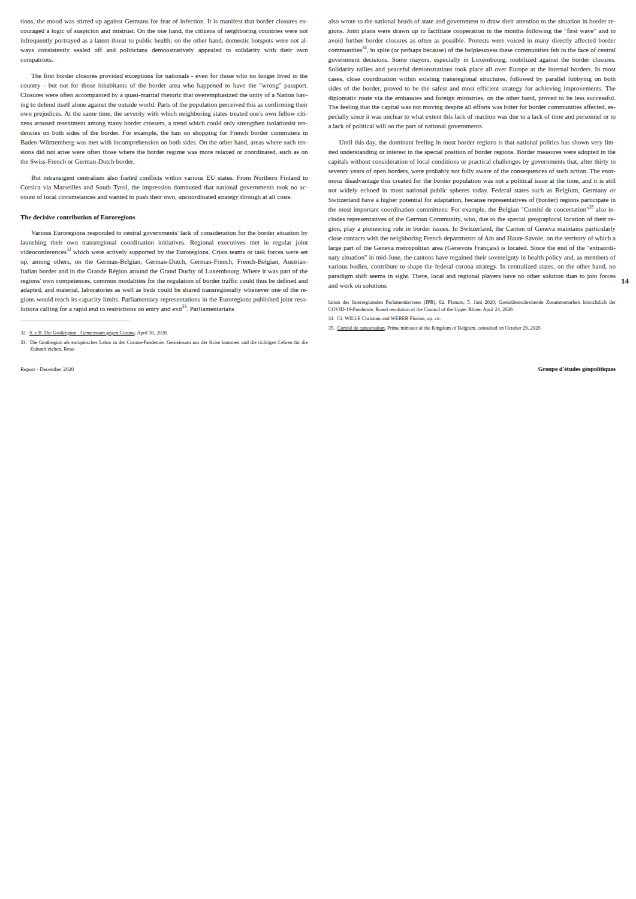14
tions, the mood was stirred up against Germans for fear of infection. It is manifest that border closures encouraged a logic of suspicion and mistrust. On the one hand, the citizens of neighboring countries were not infrequently portrayed as a latent threat to public health; on the other hand, domestic hotspots were not always consistently sealed off and politicians demonstratively appealed to solidarity with their own compatriots.
The first border closures provided exceptions for nationals - even for those who no longer lived in the country - but not for those inhabitants of the border area who happened to have the "wrong" passport. Closures were often accompanied by a quasi-martial rhetoric that overemphasized the unity of a Nation having to defend itself alone against the outside world. Parts of the population perceived this as confirming their own prejudices. At the same time, the severity with which neighboring states treated one's own fellow citizens aroused resentment among many border crossers, a trend which could only strengthen isolationist tendencies on both sides of the border. For example, the ban on shopping for French border commuters in Baden-Württemberg was met with incomprehension on both sides. On the other hand, areas where such tensions did not arise were often those where the border regime was more relaxed or coordinated, such as on the Swiss-French or German-Dutch border.
But intransigent centralism also fueled conflicts within various EU states: From Northern Finland to Corsica via Marseilles and South Tyrol, the impression dominated that national governments took no account of local circumstances and wanted to push their own, uncoordinated strategy through at all costs.
The decisive contribution of Euroregions
Various Euroregions responded to central governments' lack of consideration for the border situation by launching their own transregional coordination initiatives. Regional executives met in regular joint videoconferences32 which were actively supported by the Euroregions. Crisis teams or task forces were set up, among others, on the German-Belgian, German-Dutch, German-French, French-Belgian, Austrian-Italian border and in the Grande Région around the Grand Duchy of Luxembourg. Where it was part of the regions' own competences, common modalities for the regulation of border traffic could thus be defined and adapted, and material, laboratories as well as beds could be shared transregionally whenever one of the regions would reach its capacity limits. Parliamentary representations in the Euroregions published joint resolutions calling for a rapid end to restrictions on entry and exit33. Parliamentarians
32. S. z.B. Die Großregion - Gemeinsam gegen Corona, April 30, 2020.
33. Die Großregion als europäisches Labor in der Corona-Pandemie: Gemeinsam aus der Krise kommen und die richtigen Lehren für die Zukunft ziehen, Reso-
also wrote to the national heads of state and government to draw their attention to the situation in border regions. Joint plans were drawn up to facilitate cooperation in the months following the "first wave" and to avoid further border closures as often as possible. Protests were voiced in many directly affected border communities34, in spite (or perhaps because) of the helplessness these communities felt in the face of central government decisions. Some mayors, especially in Luxembourg, mobilized against the border closures. Solidarity rallies and peaceful demonstrations took place all over Europe at the internal borders. In most cases, close coordination within existing transregional structures, followed by parallel lobbying on both sides of the border, proved to be the safest and most efficient strategy for achieving improvements. The diplomatic route via the embassies and foreign ministries, on the other hand, proved to be less successful. The feeling that the capital was not moving despite all efforts was bitter for border communities affected, especially since it was unclear to what extent this lack of reaction was due to a lack of time and personnel or to a lack of political will on the part of national governments.
Until this day, the dominant feeling in most border regions is that national politics has shown very limited understanding or interest in the special position of border regions. Border measures were adopted in the capitals without consideration of local conditions or practical challenges by governments that, after thirty to seventy years of open borders, were probably not fully aware of the consequences of such action. The enormous disadvantage this created for the border population was not a political issue at the time, and it is still not widely echoed in most national public spheres today. Federal states such as Belgium, Germany or Switzerland have a higher potential for adaptation, because representatives of (border) regions participate in the most important coordination committees: For example, the Belgian "Comité de concertation"35 also includes representatives of the German Community, who, due to the special geographical location of their region, play a pioneering role in border issues. In Switzerland, the Canton of Geneva maintains particularly close contacts with the neighboring French departments of Ain and Haute-Savoie, on the territory of which a large part of the Geneva metropolitan area (Genevois Français) is located. Since the end of the "extraordinary situation" in mid-June, the cantons have regained their sovereignty in health policy and, as members of various bodies, contribute to shape the federal corona strategy. In centralized states, on the other hand, no paradigm shift seems in sight. There, local and regional players have no other solution than to join forces and work on solutions
lution des Interregionalen Parlamentierrates (IPR), 62. Plenum, 5. Juni 2020; Grenzüberschreitende Zusammenarbeit hinsichtlich der COVID-19-Pandemie, Board resolution of the Council of the Upper Rhine, April 24, 2020.
34. Cf. WILLE Christian und WEBER Florian, op. cit.
35. Comité de concertation, Prime minister of the Kingdom of Belgium, consulted on October 29, 2020.
Report · December 2020
Groupe d'études géopolitiques